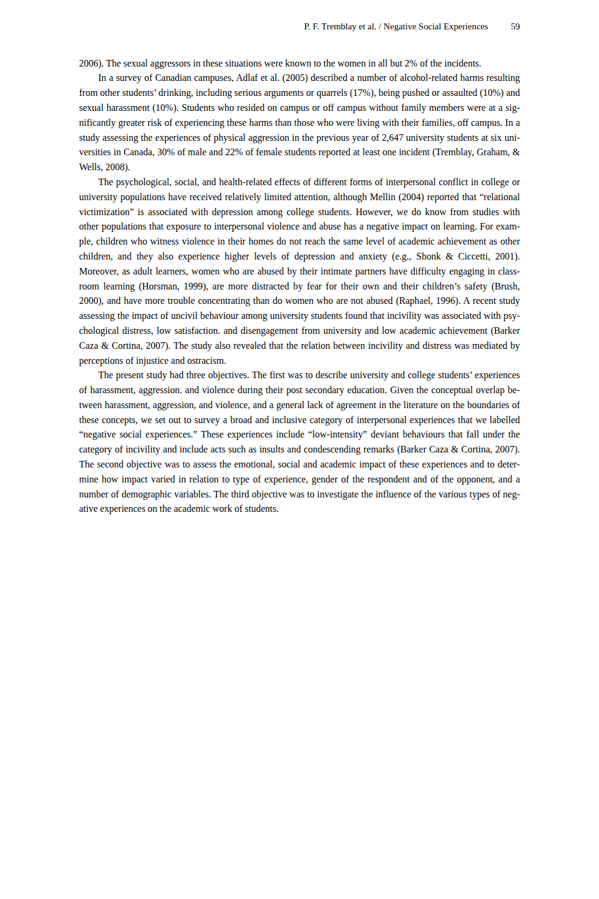P. F. Tremblay et al. / Negative Social Experiences 59
2006). The sexual aggressors in these situations were known to the women in all but 2% of the incidents.
In a survey of Canadian campuses, Adlaf et al. (2005) described a number of alcohol-related harms resulting from other students’ drinking, including serious arguments or quarrels (17%), being pushed or assaulted (10%) and sexual harassment (10%). Students who resided on campus or off campus without family members were at a significantly greater risk of experiencing these harms than those who were living with their families, off campus. In a study assessing the experiences of physical aggression in the previous year of 2,647 university students at six universities in Canada, 30% of male and 22% of female students reported at least one incident (Tremblay, Graham, & Wells, 2008).
The psychological, social, and health-related effects of different forms of interpersonal conflict in college or university populations have received relatively limited attention, although Mellin (2004) reported that “relational victimization” is associated with depression among college students. However, we do know from studies with other populations that exposure to interpersonal violence and abuse has a negative impact on learning. For example, children who witness violence in their homes do not reach the same level of academic achievement as other children, and they also experience higher levels of depression and anxiety (e.g., Shonk & Ciccetti, 2001). Moreover, as adult learners, women who are abused by their intimate partners have difficulty engaging in classroom learning (Horsman, 1999), are more distracted by fear for their own and their children’s safety (Brush, 2000), and have more trouble concentrating than do women who are not abused (Raphael, 1996). A recent study assessing the impact of uncivil behaviour among university students found that incivility was associated with psychological distress, low satisfaction. and disengagement from university and low academic achievement (Barker Caza & Cortina, 2007). The study also revealed that the relation between incivility and distress was mediated by perceptions of injustice and ostracism.
The present study had three objectives. The first was to describe university and college students’ experiences of harassment, aggression. and violence during their post secondary education. Given the conceptual overlap between harassment, aggression, and violence, and a general lack of agreement in the literature on the boundaries of these concepts, we set out to survey a broad and inclusive category of interpersonal experiences that we labelled “negative social experiences.” These experiences include “low-intensity” deviant behaviours that fall under the category of incivility and include acts such as insults and condescending remarks (Barker Caza & Cortina, 2007). The second objective was to assess the emotional, social and academic impact of these experiences and to determine how impact varied in relation to type of experience, gender of the respondent and of the opponent, and a number of demographic variables. The third objective was to investigate the influence of the various types of negative experiences on the academic work of students.